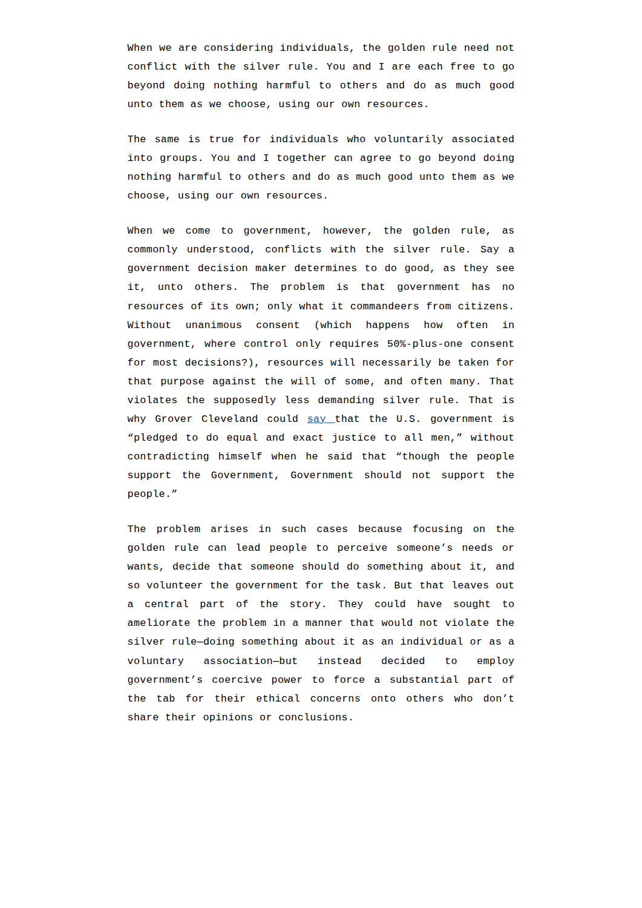When we are considering individuals, the golden rule need not conflict with the silver rule. You and I are each free to go beyond doing nothing harmful to others and do as much good unto them as we choose, using our own resources.
The same is true for individuals who voluntarily associated into groups. You and I together can agree to go beyond doing nothing harmful to others and do as much good unto them as we choose, using our own resources.
When we come to government, however, the golden rule, as commonly understood, conflicts with the silver rule. Say a government decision maker determines to do good, as they see it, unto others. The problem is that government has no resources of its own; only what it commandeers from citizens. Without unanimous consent (which happens how often in government, where control only requires 50%-plus-one consent for most decisions?), resources will necessarily be taken for that purpose against the will of some, and often many. That violates the supposedly less demanding silver rule. That is why Grover Cleveland could say that the U.S. government is “pledged to do equal and exact justice to all men,” without contradicting himself when he said that “though the people support the Government, Government should not support the people.”
The problem arises in such cases because focusing on the golden rule can lead people to perceive someone’s needs or wants, decide that someone should do something about it, and so volunteer the government for the task. But that leaves out a central part of the story. They could have sought to ameliorate the problem in a manner that would not violate the silver rule—doing something about it as an individual or as a voluntary association—but instead decided to employ government’s coercive power to force a substantial part of the tab for their ethical concerns onto others who don’t share their opinions or conclusions.